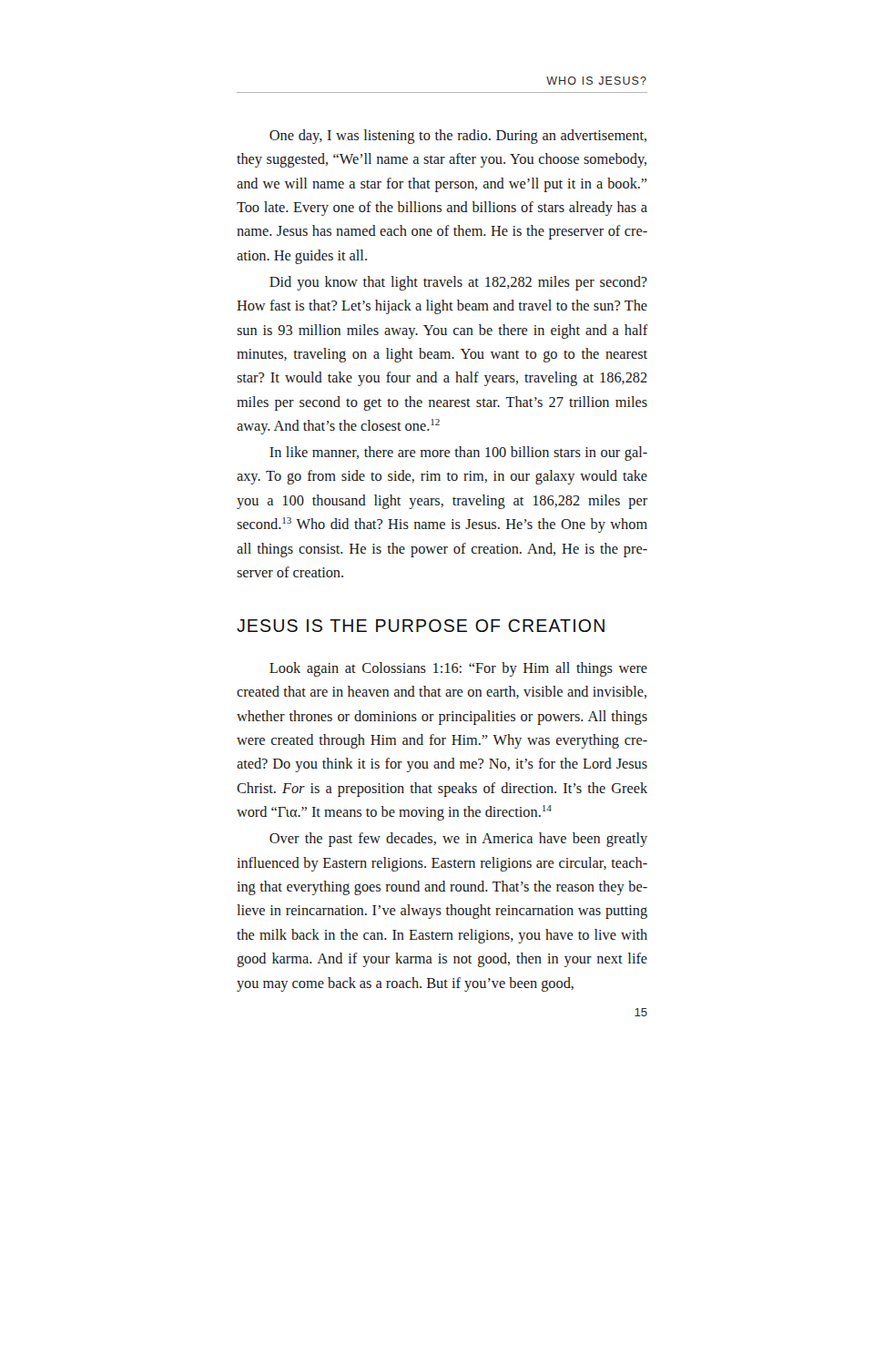Who is Jesus?
One day, I was listening to the radio. During an advertisement, they suggested, “We’ll name a star after you. You choose somebody, and we will name a star for that person, and we’ll put it in a book.” Too late. Every one of the billions and billions of stars already has a name. Jesus has named each one of them. He is the preserver of creation. He guides it all.
Did you know that light travels at 182,282 miles per second? How fast is that? Let’s hijack a light beam and travel to the sun? The sun is 93 million miles away. You can be there in eight and a half minutes, traveling on a light beam. You want to go to the nearest star? It would take you four and a half years, traveling at 186,282 miles per second to get to the nearest star. That’s 27 trillion miles away. And that’s the closest one.12
In like manner, there are more than 100 billion stars in our galaxy. To go from side to side, rim to rim, in our galaxy would take you a 100 thousand light years, traveling at 186,282 miles per second.13 Who did that? His name is Jesus. He’s the One by whom all things consist. He is the power of creation. And, He is the preserver of creation.
Jesus is the Purpose of Creation
Look again at Colossians 1:16: “For by Him all things were created that are in heaven and that are on earth, visible and invisible, whether thrones or dominions or principalities or powers. All things were created through Him and for Him.” Why was everything created? Do you think it is for you and me? No, it’s for the Lord Jesus Christ. For is a preposition that speaks of direction. It’s the Greek word “Για.” It means to be moving in the direction.14
Over the past few decades, we in America have been greatly influenced by Eastern religions. Eastern religions are circular, teaching that everything goes round and round. That’s the reason they believe in reincarnation. I’ve always thought reincarnation was putting the milk back in the can. In Eastern religions, you have to live with good karma. And if your karma is not good, then in your next life you may come back as a roach. But if you’ve been good,
15